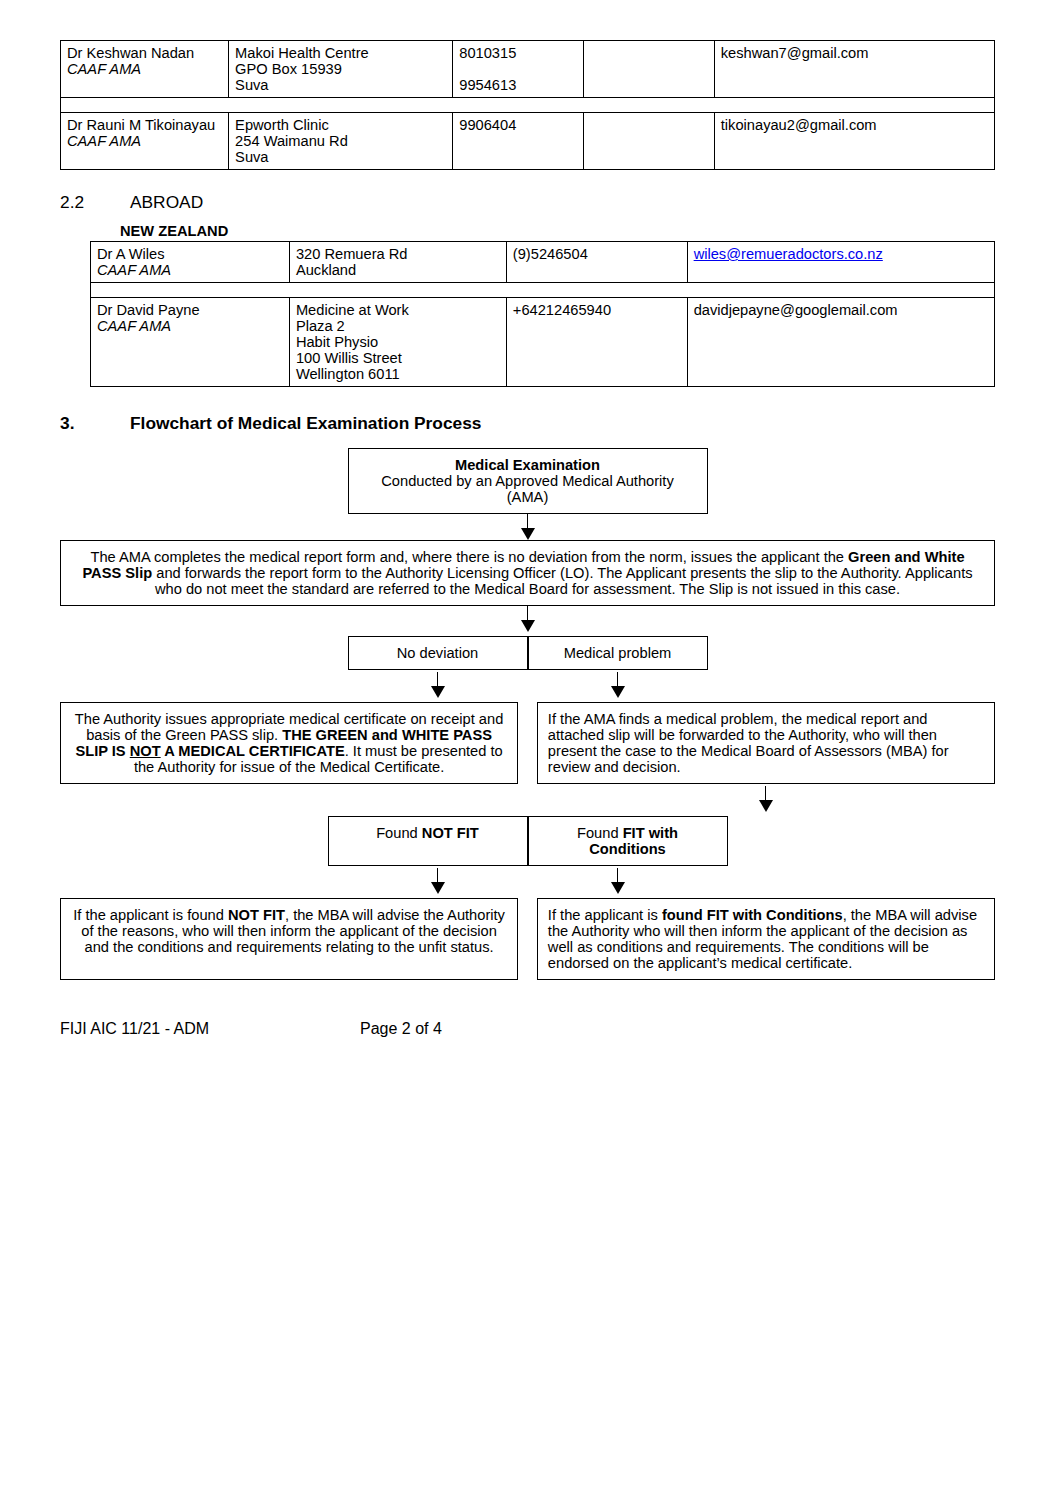| Dr Keshwan Nadan CAAF AMA | Makoi Health Centre GPO Box 15939 Suva | 8010315 9954613 | | keshwan7@gmail.com |
| Dr Rauni M Tikoinayau CAAF AMA | Epworth Clinic 254 Waimanu Rd Suva | 9906404 | | tikoinayau2@gmail.com |
2.2 ABROAD
NEW ZEALAND
| Dr A Wiles CAAF AMA | 320 Remuera Rd Auckland | (9)5246504 | wiles@remueradoctors.co.nz |
| Dr David Payne CAAF AMA | Medicine at Work Plaza 2 Habit Physio 100 Willis Street Wellington 6011 | +64212465940 | davidjepayne@googlemail.com |
3. Flowchart of Medical Examination Process
Medical Examination
Conducted by an Approved Medical Authority
(AMA)
The AMA completes the medical report form and, where there is no deviation from the norm, issues the applicant the Green and White PASS Slip and forwards the report form to the Authority Licensing Officer (LO). The Applicant presents the slip to the Authority. Applicants who do not meet the standard are referred to the Medical Board for assessment. The Slip is not issued in this case.
No deviation
Medical problem
The Authority issues appropriate medical certificate on receipt and basis of the Green PASS slip. THE GREEN and WHITE PASS SLIP IS NOT A MEDICAL CERTIFICATE. It must be presented to the Authority for issue of the Medical Certificate.
If the AMA finds a medical problem, the medical report and attached slip will be forwarded to the Authority, who will then present the case to the Medical Board of Assessors (MBA) for review and decision.
Found NOT FIT
Found FIT with Conditions
If the applicant is found NOT FIT, the MBA will advise the Authority of the reasons, who will then inform the applicant of the decision and the conditions and requirements relating to the unfit status.
If the applicant is found FIT with Conditions, the MBA will advise the Authority who will then inform the applicant of the decision as well as conditions and requirements. The conditions will be endorsed on the applicant’s medical certificate.
FIJI AIC 11/21 - ADM
Page 2 of 4